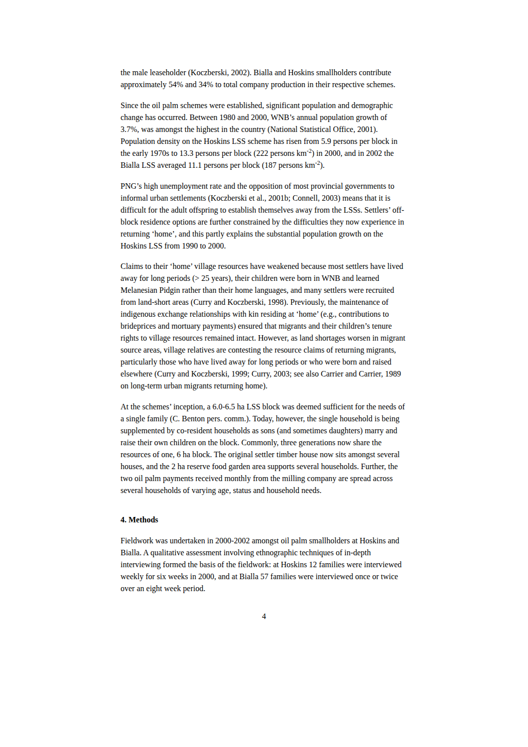the male leaseholder (Koczberski, 2002). Bialla and Hoskins smallholders contribute approximately 54% and 34% to total company production in their respective schemes.
Since the oil palm schemes were established, significant population and demographic change has occurred. Between 1980 and 2000, WNB’s annual population growth of 3.7%, was amongst the highest in the country (National Statistical Office, 2001). Population density on the Hoskins LSS scheme has risen from 5.9 persons per block in the early 1970s to 13.3 persons per block (222 persons km-2) in 2000, and in 2002 the Bialla LSS averaged 11.1 persons per block (187 persons km-2).
PNG’s high unemployment rate and the opposition of most provincial governments to informal urban settlements (Koczberski et al., 2001b; Connell, 2003) means that it is difficult for the adult offspring to establish themselves away from the LSSs. Settlers’ off-block residence options are further constrained by the difficulties they now experience in returning ‘home’, and this partly explains the substantial population growth on the Hoskins LSS from 1990 to 2000.
Claims to their ‘home’ village resources have weakened because most settlers have lived away for long periods (> 25 years), their children were born in WNB and learned Melanesian Pidgin rather than their home languages, and many settlers were recruited from land-short areas (Curry and Koczberski, 1998). Previously, the maintenance of indigenous exchange relationships with kin residing at ‘home’ (e.g., contributions to brideprices and mortuary payments) ensured that migrants and their children’s tenure rights to village resources remained intact. However, as land shortages worsen in migrant source areas, village relatives are contesting the resource claims of returning migrants, particularly those who have lived away for long periods or who were born and raised elsewhere (Curry and Koczberski, 1999; Curry, 2003; see also Carrier and Carrier, 1989 on long-term urban migrants returning home).
At the schemes’ inception, a 6.0-6.5 ha LSS block was deemed sufficient for the needs of a single family (C. Benton pers. comm.). Today, however, the single household is being supplemented by co-resident households as sons (and sometimes daughters) marry and raise their own children on the block. Commonly, three generations now share the resources of one, 6 ha block. The original settler timber house now sits amongst several houses, and the 2 ha reserve food garden area supports several households. Further, the two oil palm payments received monthly from the milling company are spread across several households of varying age, status and household needs.
4. Methods
Fieldwork was undertaken in 2000-2002 amongst oil palm smallholders at Hoskins and Bialla. A qualitative assessment involving ethnographic techniques of in-depth interviewing formed the basis of the fieldwork: at Hoskins 12 families were interviewed weekly for six weeks in 2000, and at Bialla 57 families were interviewed once or twice over an eight week period.
4